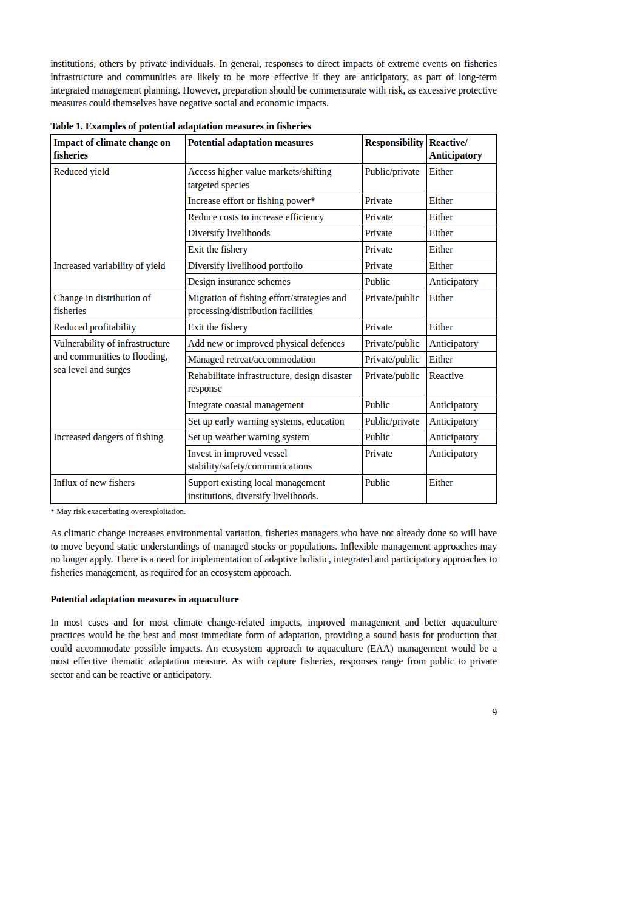institutions, others by private individuals. In general, responses to direct impacts of extreme events on fisheries infrastructure and communities are likely to be more effective if they are anticipatory, as part of long-term integrated management planning. However, preparation should be commensurate with risk, as excessive protective measures could themselves have negative social and economic impacts.
Table 1. Examples of potential adaptation measures in fisheries
| Impact of climate change on fisheries | Potential adaptation measures | Responsibility | Reactive/ Anticipatory |
| --- | --- | --- | --- |
| Reduced yield | Access higher value markets/shifting targeted species | Public/private | Either |
| Increase effort or fishing power* | Private | Either |
| Reduce costs to increase efficiency | Private | Either |
| Diversify livelihoods | Private | Either |
| Exit the fishery | Private | Either |
| Increased variability of yield | Diversify livelihood portfolio | Private | Either |
| Design insurance schemes | Public | Anticipatory |
| Change in distribution of fisheries | Migration of fishing effort/strategies and processing/distribution facilities | Private/public | Either |
| Reduced profitability | Exit the fishery | Private | Either |
| Vulnerability of infrastructure and communities to flooding, sea level and surges | Add new or improved physical defences | Private/public | Anticipatory |
| Managed retreat/accommodation | Private/public | Either |
| Rehabilitate infrastructure, design disaster response | Private/public | Reactive |
| Integrate coastal management | Public | Anticipatory |
| Set up early warning systems, education | Public/private | Anticipatory |
| Increased dangers of fishing | Set up weather warning system | Public | Anticipatory |
| Invest in improved vessel stability/safety/communications | Private | Anticipatory |
| Influx of new fishers | Support existing local management institutions, diversify livelihoods. | Public | Either |
* May risk exacerbating overexploitation.
As climatic change increases environmental variation, fisheries managers who have not already done so will have to move beyond static understandings of managed stocks or populations. Inflexible management approaches may no longer apply. There is a need for implementation of adaptive holistic, integrated and participatory approaches to fisheries management, as required for an ecosystem approach.
Potential adaptation measures in aquaculture
In most cases and for most climate change-related impacts, improved management and better aquaculture practices would be the best and most immediate form of adaptation, providing a sound basis for production that could accommodate possible impacts. An ecosystem approach to aquaculture (EAA) management would be a most effective thematic adaptation measure. As with capture fisheries, responses range from public to private sector and can be reactive or anticipatory.
9